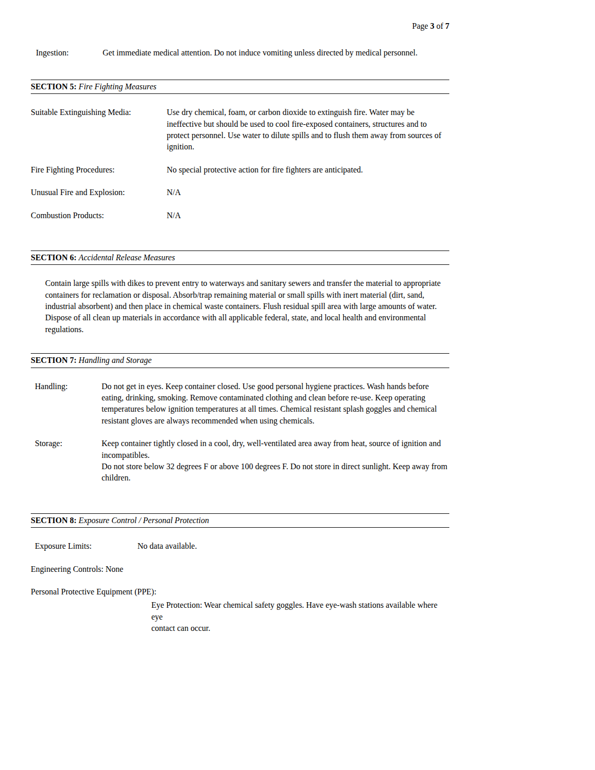Page 3 of 7
Ingestion: Get immediate medical attention. Do not induce vomiting unless directed by medical personnel.
Section 5: Fire Fighting Measures
| Suitable Extinguishing Media: | Use dry chemical, foam, or carbon dioxide to extinguish fire. Water may be ineffective but should be used to cool fire-exposed containers, structures and to protect personnel. Use water to dilute spills and to flush them away from sources of ignition. |
| Fire Fighting Procedures: | No special protective action for fire fighters are anticipated. |
| Unusual Fire and Explosion: | N/A |
| Combustion Products: | N/A |
Section 6: Accidental Release Measures
Contain large spills with dikes to prevent entry to waterways and sanitary sewers and transfer the material to appropriate containers for reclamation or disposal. Absorb/trap remaining material or small spills with inert material (dirt, sand, industrial absorbent) and then place in chemical waste containers. Flush residual spill area with large amounts of water. Dispose of all clean up materials in accordance with all applicable federal, state, and local health and environmental regulations.
Section 7: Handling and Storage
| Handling: | Do not get in eyes. Keep container closed. Use good personal hygiene practices. Wash hands before eating, drinking, smoking. Remove contaminated clothing and clean before re-use. Keep operating temperatures below ignition temperatures at all times. Chemical resistant splash goggles and chemical resistant gloves are always recommended when using chemicals. |
| Storage: | Keep container tightly closed in a cool, dry, well-ventilated area away from heat, source of ignition and incompatibles. Do not store below 32 degrees F or above 100 degrees F. Do not store in direct sunlight. Keep away from children. |
Section 8: Exposure Control / Personal Protection
Exposure Limits: No data available.
Engineering Controls: None
Personal Protective Equipment (PPE):
Eye Protection: Wear chemical safety goggles. Have eye-wash stations available where eye contact can occur.